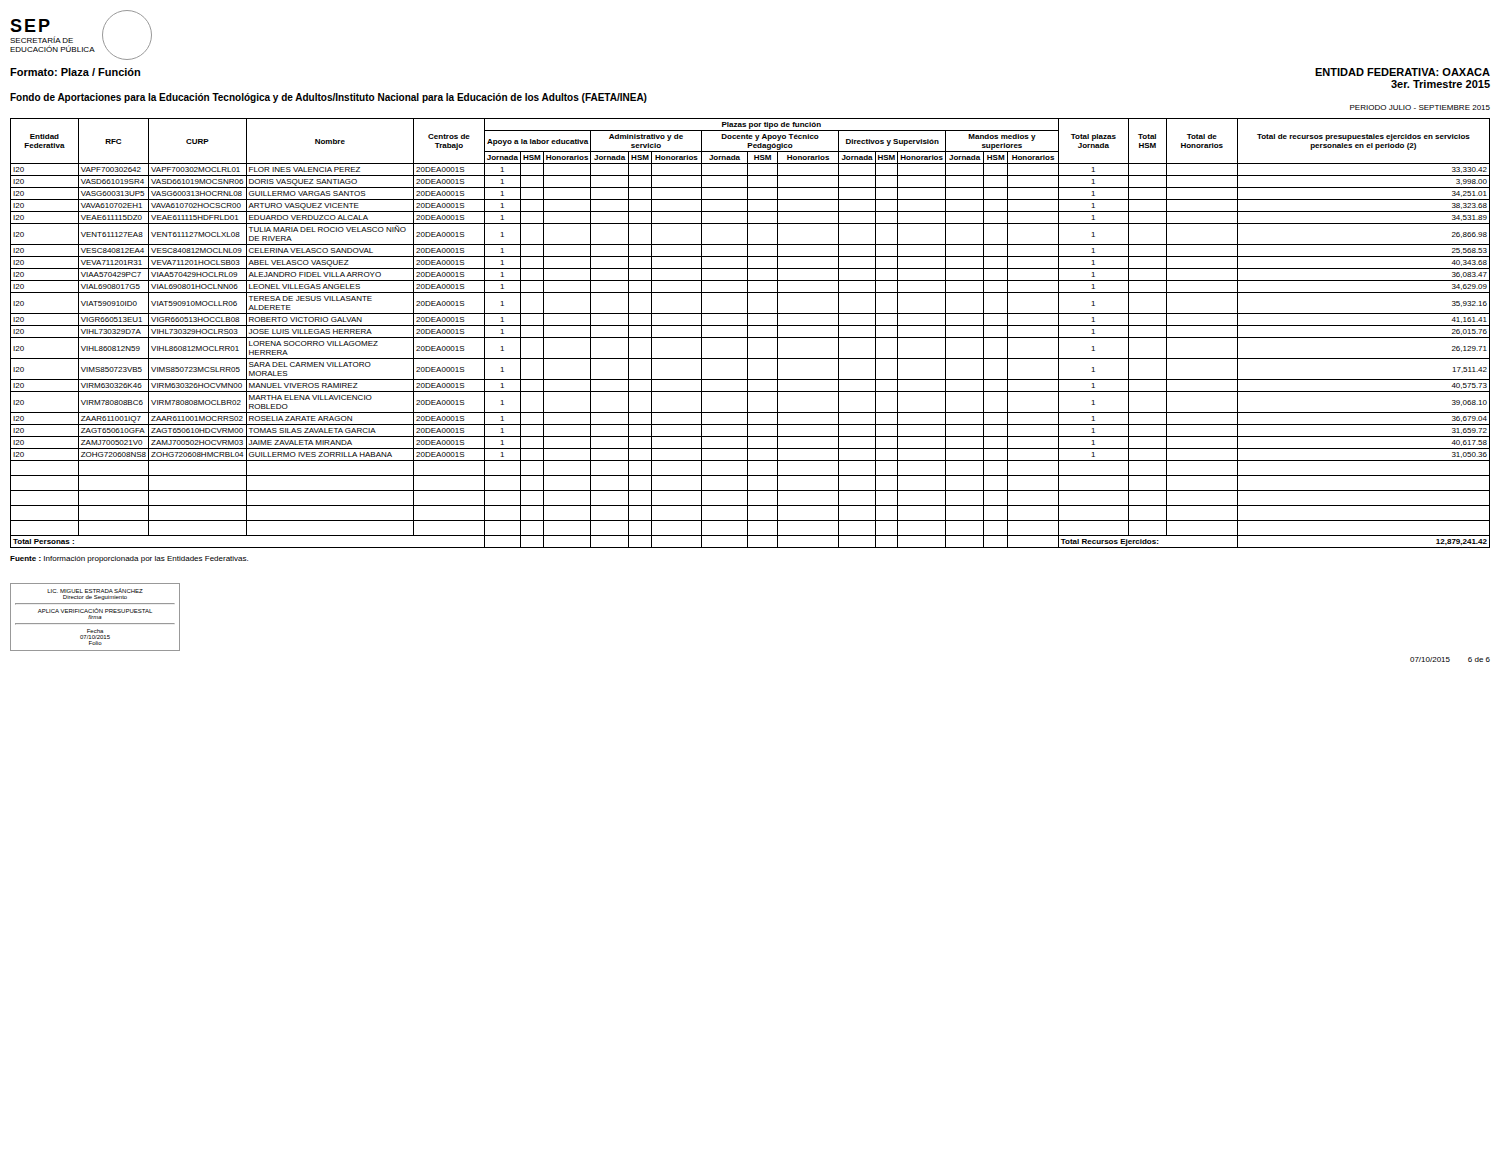SEP
SECRETARÍA DE
EDUCACIÓN PÚBLICA
Formato: Plaza / Función
ENTIDAD FEDERATIVA: OAXACA
3er. Trimestre 2015
Fondo de Aportaciones para la Educación Tecnológica y de Adultos/Instituto Nacional para la Educación de los Adultos (FAETA/INEA)
PERIODO JULIO - SEPTIEMBRE 2015
| Entidad Federativa | RFC | CURP | Nombre | Centros de Trabajo | Plazas por tipo de función | Total plazas Jornada | Total HSM | Total de Honorarios | Total de recursos presupuestales ejercidos en servicios personales en el periodo (2) |
| --- | --- | --- | --- | --- | --- | --- | --- | --- | --- |
| Apoyo a la labor educativa | Administrativo y de servicio | Docente y Apoyo Técnico Pedagógico | Directivos y Supervisión | Mandos medios y superiores |
| Jornada | HSM | Honorarios | Jornada | HSM | Honorarios | Jornada | HSM | Honorarios | Jornada | HSM | Honorarios | Jornada | HSM | Honorarios |
| I20 | VAPF700302642 | VAPF700302MOCLRL01 | FLOR INES VALENCIA PEREZ | 20DEA0001S | 1 | | | | | | | | | | | | | | | 1 | | | 33,330.42 |
| I20 | VASD661019SR4 | VASD661019MOCSNR06 | DORIS VASQUEZ SANTIAGO | 20DEA0001S | 1 | | | | | | | | | | | | | | | 1 | | | 3,998.00 |
| I20 | VASG600313UP5 | VASG600313HOCRNL08 | GUILLERMO VARGAS SANTOS | 20DEA0001S | 1 | | | | | | | | | | | | | | | 1 | | | 34,251.01 |
| I20 | VAVA610702EH1 | VAVA610702HOCSCR00 | ARTURO VASQUEZ VICENTE | 20DEA0001S | 1 | | | | | | | | | | | | | | | 1 | | | 38,323.68 |
| I20 | VEAE611115DZ0 | VEAE611115HDFRLD01 | EDUARDO VERDUZCO ALCALA | 20DEA0001S | 1 | | | | | | | | | | | | | | | 1 | | | 34,531.89 |
| I20 | VENT611127EA8 | VENT611127MOCLXL08 | TULIA MARIA DEL ROCIO VELASCO NIÑO DE RIVERA | 20DEA0001S | 1 | | | | | | | | | | | | | | | 1 | | | 26,866.98 |
| I20 | VESC840812EA4 | VESC840812MOCLNL09 | CELERINA VELASCO SANDOVAL | 20DEA0001S | 1 | | | | | | | | | | | | | | | 1 | | | 25,568.53 |
| I20 | VEVA711201R31 | VEVA711201HOCLSB03 | ABEL VELASCO VASQUEZ | 20DEA0001S | 1 | | | | | | | | | | | | | | | 1 | | | 40,343.68 |
| I20 | VIAA570429PC7 | VIAA570429HOCLRL09 | ALEJANDRO FIDEL VILLA ARROYO | 20DEA0001S | 1 | | | | | | | | | | | | | | | 1 | | | 36,083.47 |
| I20 | VIAL6908017G5 | VIAL690801HOCLNN06 | LEONEL VILLEGAS ANGELES | 20DEA0001S | 1 | | | | | | | | | | | | | | | 1 | | | 34,629.09 |
| I20 | VIAT590910ID0 | VIAT590910MOCLLR06 | TERESA DE JESUS VILLASANTE ALDERETE | 20DEA0001S | 1 | | | | | | | | | | | | | | | 1 | | | 35,932.16 |
| I20 | VIGR660513EU1 | VIGR660513HOCCLB08 | ROBERTO VICTORIO GALVAN | 20DEA0001S | 1 | | | | | | | | | | | | | | | 1 | | | 41,161.41 |
| I20 | VIHL730329D7A | VIHL730329HOCLRS03 | JOSE LUIS VILLEGAS HERRERA | 20DEA0001S | 1 | | | | | | | | | | | | | | | 1 | | | 26,015.76 |
| I20 | VIHL860812N59 | VIHL860812MOCLRR01 | LORENA SOCORRO VILLAGOMEZ HERRERA | 20DEA0001S | 1 | | | | | | | | | | | | | | | 1 | | | 26,129.71 |
| I20 | VIMS850723VB5 | VIMS850723MCSLRR05 | SARA DEL CARMEN VILLATORO MORALES | 20DEA0001S | 1 | | | | | | | | | | | | | | | 1 | | | 17,511.42 |
| I20 | VIRM630326K46 | VIRM630326HOCVMN00 | MANUEL VIVEROS RAMIREZ | 20DEA0001S | 1 | | | | | | | | | | | | | | | 1 | | | 40,575.73 |
| I20 | VIRM780808BC6 | VIRM780808MOCLBR02 | MARTHA ELENA VILLAVICENCIO ROBLEDO | 20DEA0001S | 1 | | | | | | | | | | | | | | | 1 | | | 39,068.10 |
| I20 | ZAAR611001IQ7 | ZAAR611001MOCRRS02 | ROSELIA ZARATE ARAGON | 20DEA0001S | 1 | | | | | | | | | | | | | | | 1 | | | 36,679.04 |
| I20 | ZAGT650610GFA | ZAGT650610HDCVRM00 | TOMAS SILAS ZAVALETA GARCIA | 20DEA0001S | 1 | | | | | | | | | | | | | | | 1 | | | 31,659.72 |
| I20 | ZAMJ7005021V0 | ZAMJ700502HOCVRM03 | JAIME ZAVALETA MIRANDA | 20DEA0001S | 1 | | | | | | | | | | | | | | | 1 | | | 40,617.58 |
| I20 | ZOHG720608NS8 | ZOHG720608HMCRBL04 | GUILLERMO IVES ZORRILLA HABANA | 20DEA0001S | 1 | | | | | | | | | | | | | | | 1 | | | 31,050.36 |
| Total Personas : | | | | | | | | | | | | | | | | Total Recursos Ejercidos: | 12,879,241.42 |
Fuente : Información proporcionada por las Entidades Federativas.
LIC. MIGUEL ESTRADA SÁNCHEZ
Director de Seguimiento
APLICA VERIFICACIÓN PRESUPUESTAL
firma
Fecha
07/10/2015
Folio
07/10/2015 6 de 6